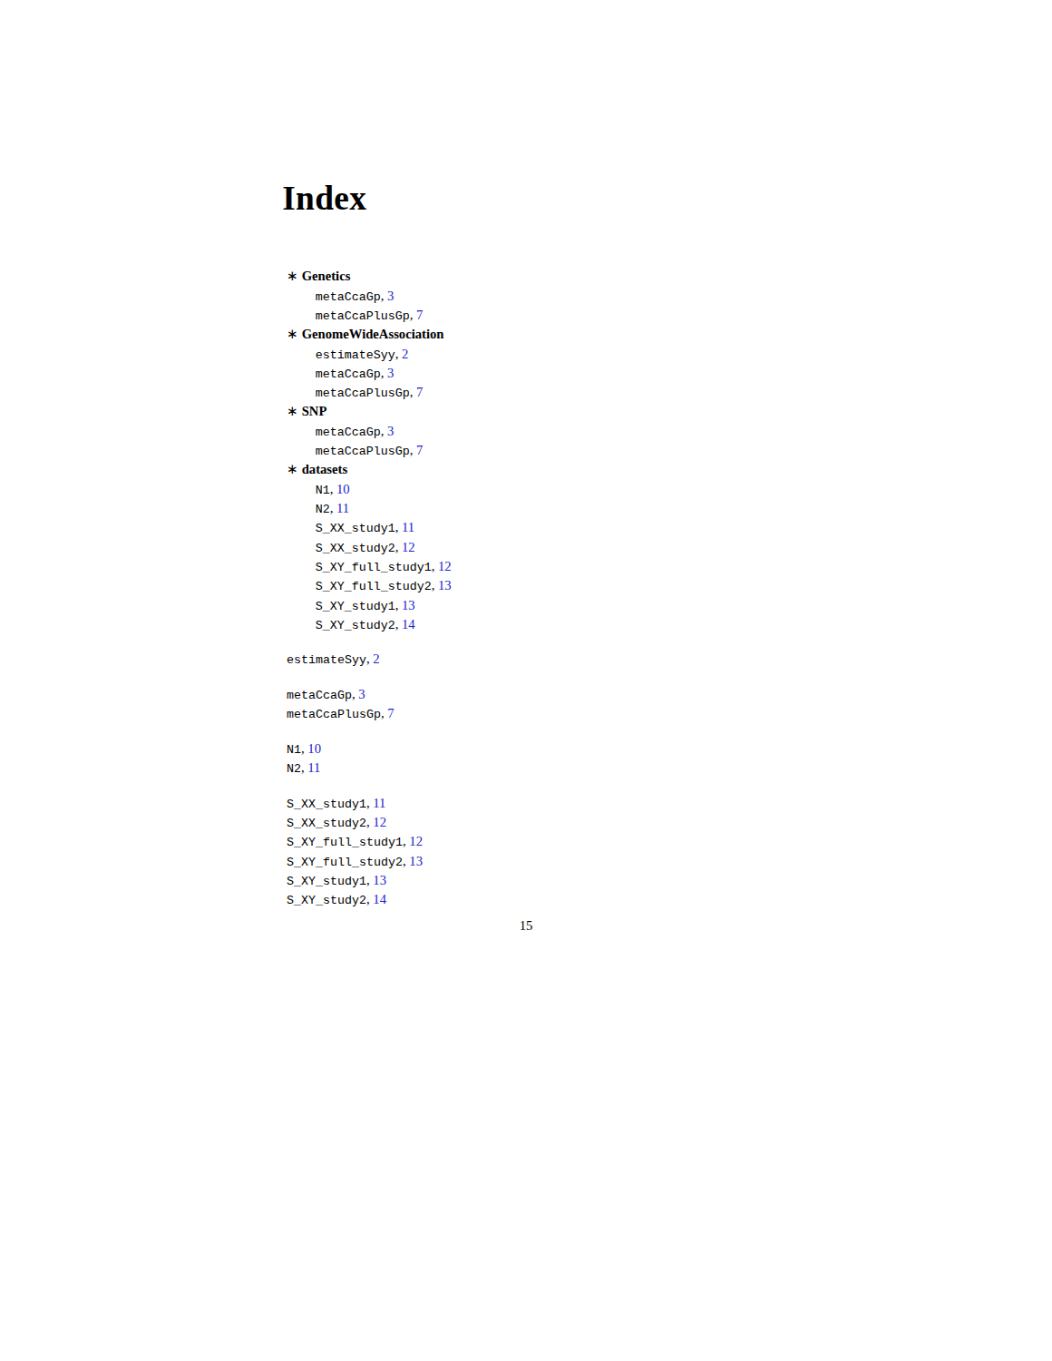Index
∗ Genetics
metaCcaGp, 3
metaCcaPlusGp, 7
∗ GenomeWideAssociation
estimateSyy, 2
metaCcaGp, 3
metaCcaPlusGp, 7
∗ SNP
metaCcaGp, 3
metaCcaPlusGp, 7
∗ datasets
N1, 10
N2, 11
S_XX_study1, 11
S_XX_study2, 12
S_XY_full_study1, 12
S_XY_full_study2, 13
S_XY_study1, 13
S_XY_study2, 14
estimateSyy, 2
metaCcaGp, 3
metaCcaPlusGp, 7
N1, 10
N2, 11
S_XX_study1, 11
S_XX_study2, 12
S_XY_full_study1, 12
S_XY_full_study2, 13
S_XY_study1, 13
S_XY_study2, 14
15